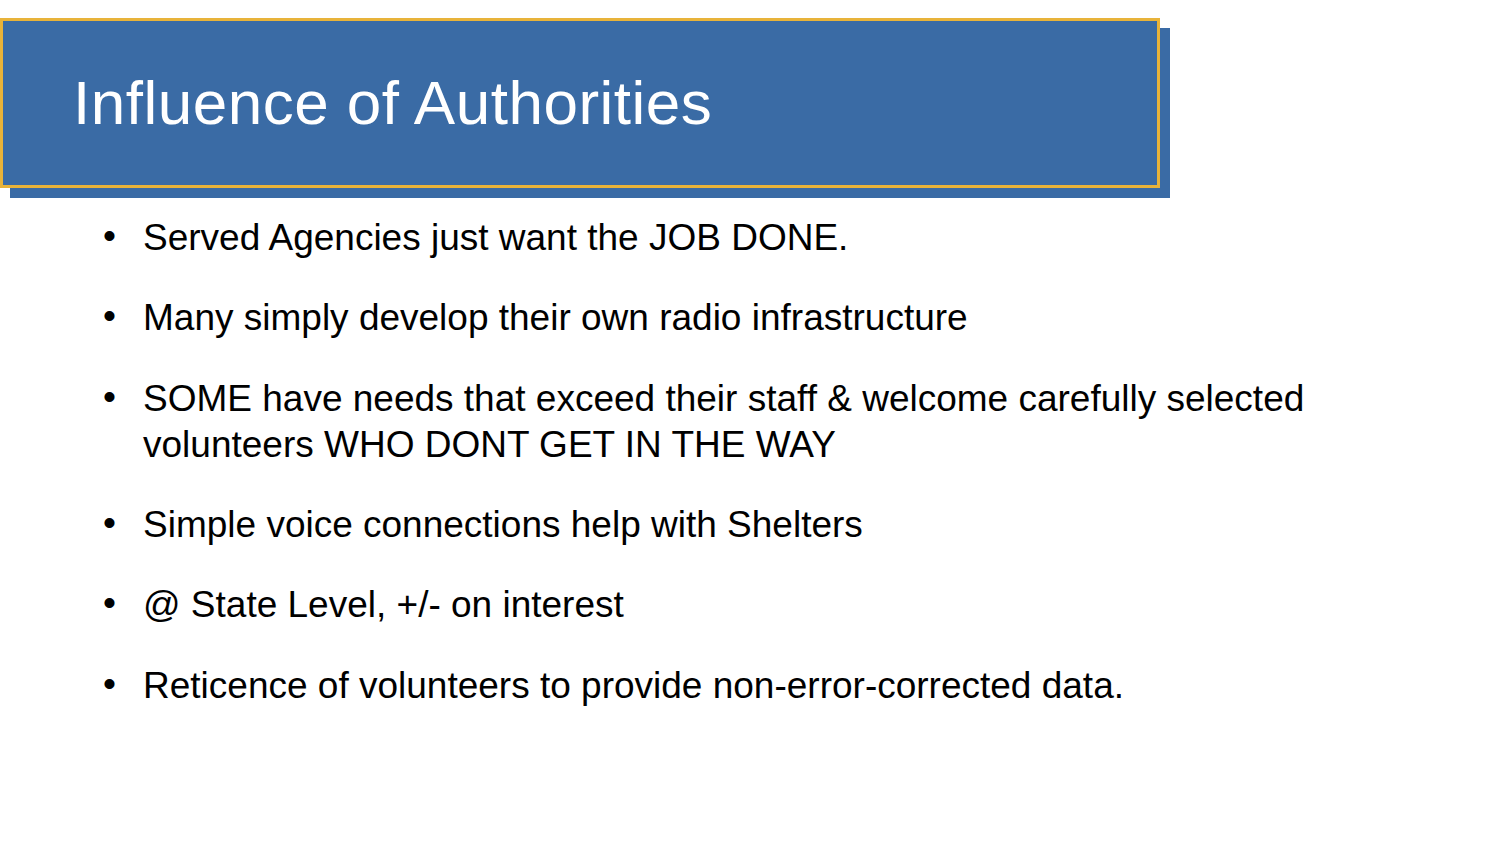Influence of Authorities
Served Agencies just want the JOB DONE.
Many simply develop their own radio infrastructure
SOME have needs that exceed their staff & welcome carefully selected volunteers WHO DONT GET IN THE WAY
Simple voice connections help with Shelters
@ State Level, +/- on interest
Reticence of volunteers to provide non-error-corrected data.